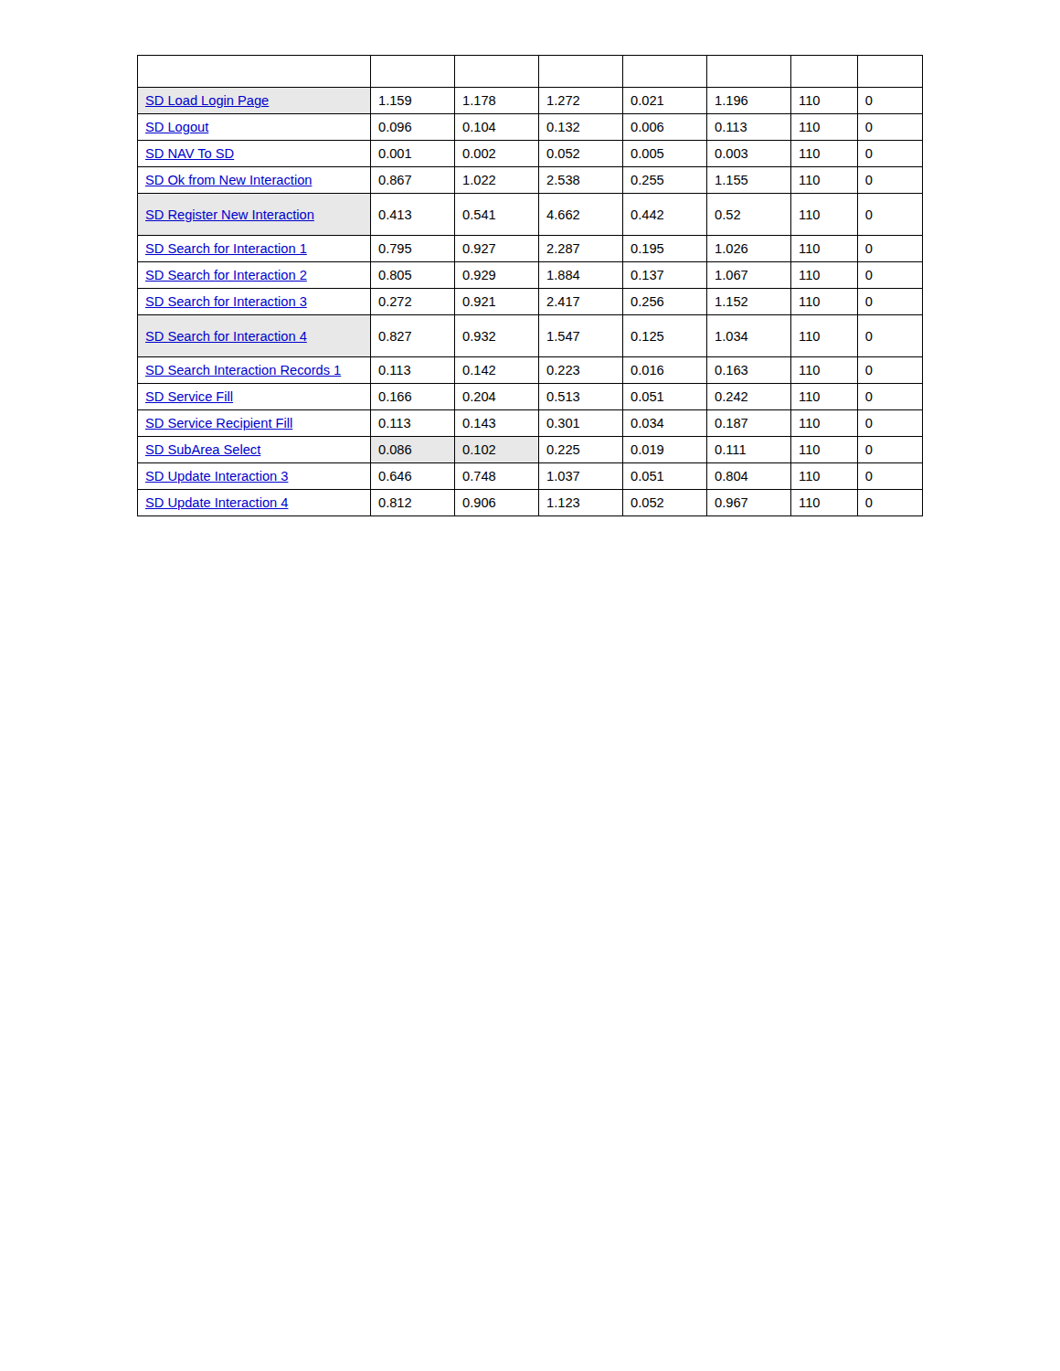| SD Load Login Page | 1.159 | 1.178 | 1.272 | 0.021 | 1.196 | 110 | 0 |
| SD Logout | 0.096 | 0.104 | 0.132 | 0.006 | 0.113 | 110 | 0 |
| SD NAV To SD | 0.001 | 0.002 | 0.052 | 0.005 | 0.003 | 110 | 0 |
| SD Ok from New Interaction | 0.867 | 1.022 | 2.538 | 0.255 | 1.155 | 110 | 0 |
| SD Register New Interaction | 0.413 | 0.541 | 4.662 | 0.442 | 0.52 | 110 | 0 |
| SD Search for Interaction 1 | 0.795 | 0.927 | 2.287 | 0.195 | 1.026 | 110 | 0 |
| SD Search for Interaction 2 | 0.805 | 0.929 | 1.884 | 0.137 | 1.067 | 110 | 0 |
| SD Search for Interaction 3 | 0.272 | 0.921 | 2.417 | 0.256 | 1.152 | 110 | 0 |
| SD Search for Interaction 4 | 0.827 | 0.932 | 1.547 | 0.125 | 1.034 | 110 | 0 |
| SD Search Interaction Records 1 | 0.113 | 0.142 | 0.223 | 0.016 | 0.163 | 110 | 0 |
| SD Service Fill | 0.166 | 0.204 | 0.513 | 0.051 | 0.242 | 110 | 0 |
| SD Service Recipient Fill | 0.113 | 0.143 | 0.301 | 0.034 | 0.187 | 110 | 0 |
| SD SubArea Select | 0.086 | 0.102 | 0.225 | 0.019 | 0.111 | 110 | 0 |
| SD Update Interaction 3 | 0.646 | 0.748 | 1.037 | 0.051 | 0.804 | 110 | 0 |
| SD Update Interaction 4 | 0.812 | 0.906 | 1.123 | 0.052 | 0.967 | 110 | 0 |